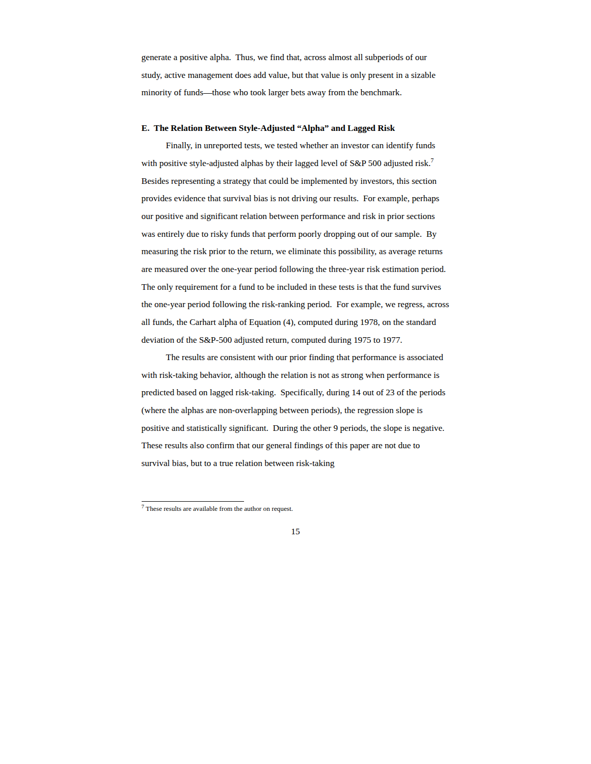generate a positive alpha. Thus, we find that, across almost all subperiods of our study, active management does add value, but that value is only present in a sizable minority of funds—those who took larger bets away from the benchmark.
E. The Relation Between Style-Adjusted “Alpha” and Lagged Risk
Finally, in unreported tests, we tested whether an investor can identify funds with positive style-adjusted alphas by their lagged level of S&P 500 adjusted risk.7 Besides representing a strategy that could be implemented by investors, this section provides evidence that survival bias is not driving our results. For example, perhaps our positive and significant relation between performance and risk in prior sections was entirely due to risky funds that perform poorly dropping out of our sample. By measuring the risk prior to the return, we eliminate this possibility, as average returns are measured over the one-year period following the three-year risk estimation period. The only requirement for a fund to be included in these tests is that the fund survives the one-year period following the risk-ranking period. For example, we regress, across all funds, the Carhart alpha of Equation (4), computed during 1978, on the standard deviation of the S&P-500 adjusted return, computed during 1975 to 1977.
The results are consistent with our prior finding that performance is associated with risk-taking behavior, although the relation is not as strong when performance is predicted based on lagged risk-taking. Specifically, during 14 out of 23 of the periods (where the alphas are non-overlapping between periods), the regression slope is positive and statistically significant. During the other 9 periods, the slope is negative. These results also confirm that our general findings of this paper are not due to survival bias, but to a true relation between risk-taking
7 These results are available from the author on request.
15